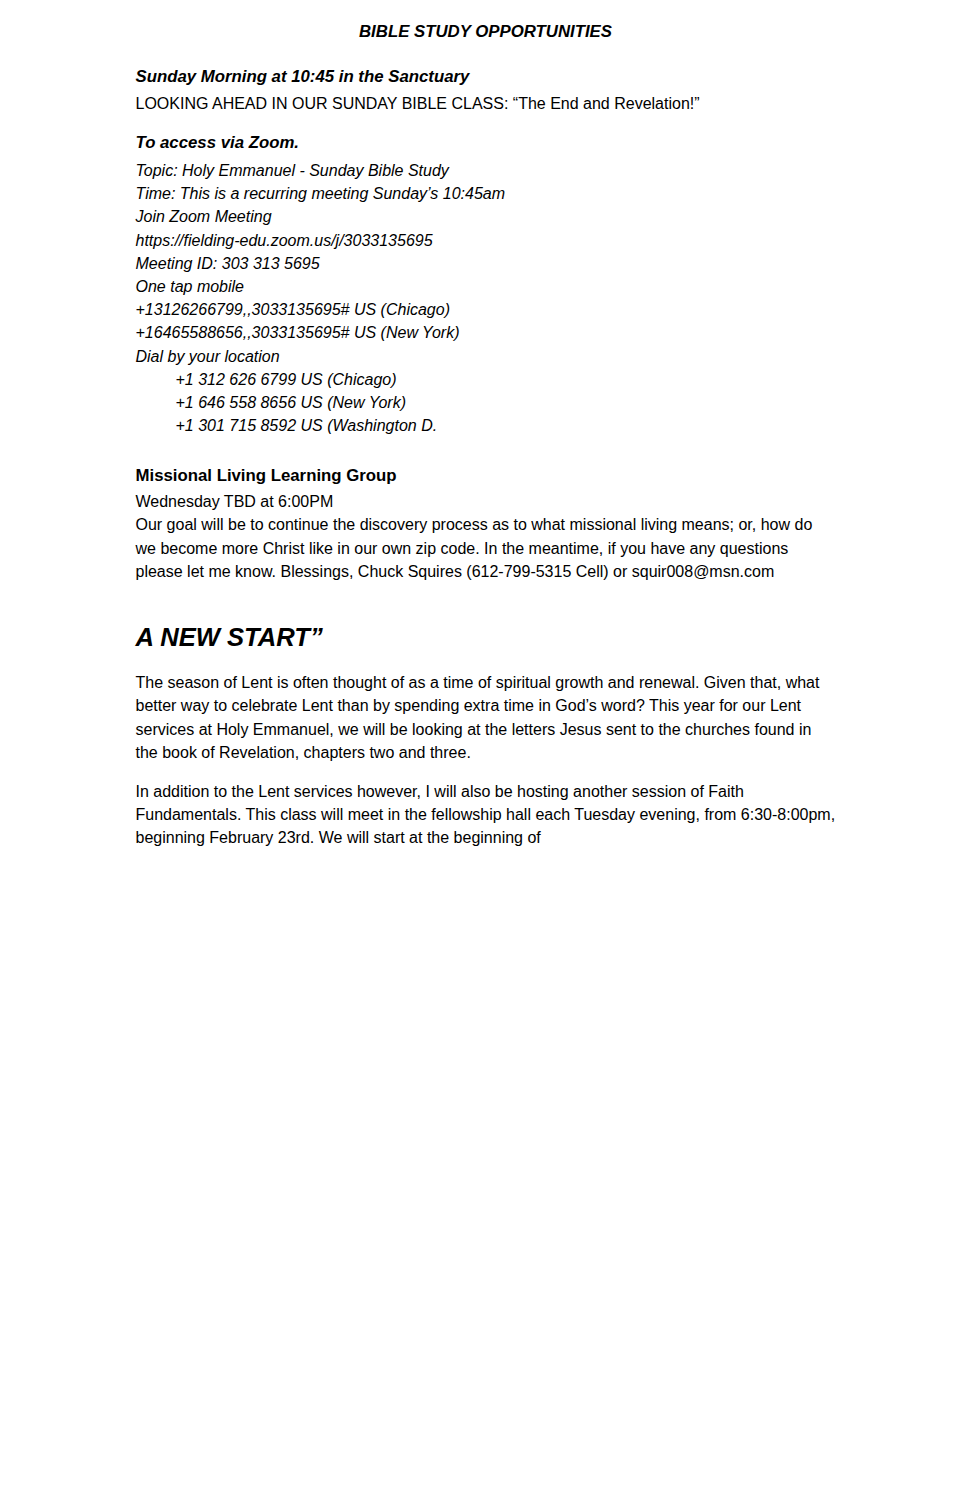BIBLE STUDY OPPORTUNITIES
Sunday Morning at 10:45 in the Sanctuary
LOOKING AHEAD IN OUR SUNDAY BIBLE CLASS: “The End and Revelation!”
To access via Zoom.
Topic: Holy Emmanuel - Sunday Bible Study
Time: This is a recurring meeting Sunday’s 10:45am
Join Zoom Meeting
https://fielding-edu.zoom.us/j/3033135695
Meeting ID: 303 313 5695
One tap mobile
+13126266799,,3033135695# US (Chicago)
+16465588656,,3033135695# US (New York)
Dial by your location
+1 312 626 6799 US (Chicago) +1 646 558 8656 US (New York) +1 301 715 8592 US (Washington D.
Missional Living Learning Group
Wednesday TBD at 6:00PM
Our goal will be to continue the discovery process as to what missional living means; or, how do we become more Christ like in our own zip code. In the meantime, if you have any questions please let me know. Blessings, Chuck Squires (612-799-5315 Cell) or squir008@msn.com
A NEW START”
The season of Lent is often thought of as a time of spiritual growth and renewal. Given that, what better way to celebrate Lent than by spending extra time in God’s word? This year for our Lent services at Holy Emmanuel, we will be looking at the letters Jesus sent to the churches found in the book of Revelation, chapters two and three.
In addition to the Lent services however, I will also be hosting another session of Faith Fundamentals. This class will meet in the fellowship hall each Tuesday evening, from 6:30-8:00pm, beginning February 23rd. We will start at the beginning of